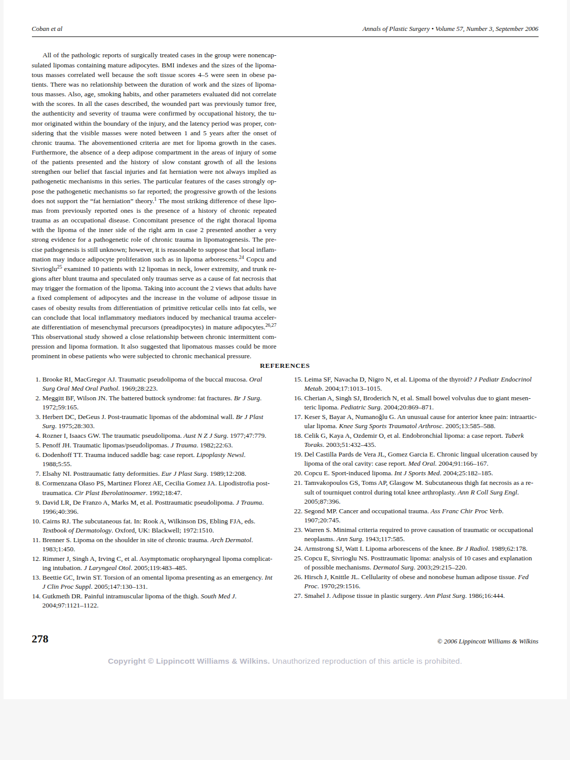Coban et al
Annals of Plastic Surgery • Volume 57, Number 3, September 2006
All of the pathologic reports of surgically treated cases in the group were nonencapsulated lipomas containing mature adipocytes. BMI indexes and the sizes of the lipomatous masses correlated well because the soft tissue scores 4–5 were seen in obese patients. There was no relationship between the duration of work and the sizes of lipomatous masses. Also, age, smoking habits, and other parameters evaluated did not correlate with the scores. In all the cases described, the wounded part was previously tumor free, the authenticity and severity of trauma were confirmed by occupational history, the tumor originated within the boundary of the injury, and the latency period was proper, considering that the visible masses were noted between 1 and 5 years after the onset of chronic trauma. The abovementioned criteria are met for lipoma growth in the cases. Furthermore, the absence of a deep adipose compartment in the areas of injury of some of the patients presented and the history of slow constant growth of all the lesions strengthen our belief that fascial injuries and fat herniation were not always implied as pathogenetic mechanisms in this series. The particular features of the cases strongly oppose the pathogenetic mechanisms so far reported; the progressive growth of the lesions does not support the “fat herniation” theory.1 The most striking difference of these lipomas from previously reported ones is the presence of a history of chronic repeated trauma as an occupational disease. Concomitant presence of the right thoracal lipoma with the lipoma of the inner side of the right arm in case 2 presented another a very strong evidence for a pathogenetic role of chronic trauma in lipomatogenesis. The precise pathogenesis is still unknown; however, it is reasonable to suppose that local inflammation may induce adipocyte proliferation such as in lipoma arborescens.24 Copcu and Sivrioglu25 examined 10 patients with 12 lipomas in neck, lower extremity, and trunk regions after blunt trauma and speculated only traumas serve as a cause of fat necrosis that may trigger the formation of the lipoma. Taking into account the 2 views that adults have a fixed complement of adipocytes and the increase in the volume of adipose tissue in cases of obesity results from differentiation of primitive reticular cells into fat cells, we can conclude that local inflammatory mediators induced by mechanical trauma accelerate differentiation of mesenchymal precursors (preadipocytes) in mature adipocytes.26,27 This observational study showed a close relationship between chronic intermittent compression and lipoma formation. It also suggested that lipomatous masses could be more prominent in obese patients who were subjected to chronic mechanical pressure.
REFERENCES
Brooke RI, MacGregor AJ. Traumatic pseudolipoma of the buccal mucosa. Oral Surg Oral Med Oral Pathol. 1969;28:223.
Meggitt BF, Wilson JN. The battered buttock syndrome: fat fractures. Br J Surg. 1972;59:165.
Herbert DC, DeGeus J. Post-traumatic lipomas of the abdominal wall. Br J Plast Surg. 1975;28:303.
Rozner I, Isaacs GW. The traumatic pseudolipoma. Aust N Z J Surg. 1977;47:779.
Penoff JH. Traumatic lipomas/pseudolipomas. J Trauma. 1982;22:63.
Dodenhoff TT. Trauma induced saddle bag: case report. Lipoplasty Newsl. 1988;5:55.
Elsahy NI. Posttraumatic fatty deformities. Eur J Plast Surg. 1989;12:208.
Cormenzana Olaso PS, Martinez Florez AE, Cecilia Gomez JA. Lipodistrofia post-traumatica. Cir Plast Iberolatinoamer. 1992;18:47.
David LR, De Franzo A, Marks M, et al. Posttraumatic pseudolipoma. J Trauma. 1996;40:396.
Cairns RJ. The subcutaneous fat. In: Rook A, Wilkinson DS, Ebling FJA, eds. Textbook of Dermatology. Oxford, UK: Blackwell; 1972:1510.
Brenner S. Lipoma on the shoulder in site of chronic trauma. Arch Dermatol. 1983;1:450.
Rimmer J, Singh A, Irving C, et al. Asymptomatic oropharyngeal lipoma complicating intubation. J Laryngeal Otol. 2005;119:483–485.
Beettie GC, Irwin ST. Torsion of an omental lipoma presenting as an emergency. Int J Clin Proc Suppl. 2005;147:130–131.
Gutkmeth DR. Painful intramuscular lipoma of the thigh. South Med J. 2004;97:1121–1122.
Leima SF, Navacha D, Nigro N, et al. Lipoma of the thyroid? J Pediatr Endocrinol Metab. 2004;17:1013–1015.
Cherian A, Singh SJ, Broderich N, et al. Small bowel volvulus due to giant mesenteric lipoma. Pediatric Surg. 2004;20:869–871.
Keser S, Bayar A, Numanoğlu G. An unusual cause for anterior knee pain: intraarticular lipoma. Knee Surg Sports Traumatol Arthrosc. 2005;13:585–588.
Celik G, Kaya A, Ozdemir O, et al. Endobronchial lipoma: a case report. Tuberk Toraks. 2003;51:432–435.
Del Castilla Pards de Vera JL, Gomez Garcia E. Chronic lingual ulceration caused by lipoma of the oral cavity: case report. Med Oral. 2004;91:166–167.
Copcu E. Sport-induced lipoma. Int J Sports Med. 2004;25:182–185.
Tamvakopoulos GS, Toms AP, Glasgow M. Subcutaneous thigh fat necrosis as a result of tourniquet control during total knee arthroplasty. Ann R Coll Surg Engl. 2005;87:396.
Segond MP. Cancer and occupational trauma. Ass Franc Chir Proc Verb. 1907;20:745.
Warren S. Minimal criteria required to prove causation of traumatic or occupational neoplasms. Ann Surg. 1943;117:585.
Armstrong SJ, Watt I. Lipoma arborescens of the knee. Br J Radiol. 1989;62:178.
Copcu E, Sivrioglu NS. Posttraumatic lipoma: analysis of 10 cases and explanation of possible mechanisms. Dermatol Surg. 2003;29:215–220.
Hirsch J, Knittle JL. Cellularity of obese and nonobese human adipose tissue. Fed Proc. 1970;29:1516.
Smahel J. Adipose tissue in plastic surgery. Ann Plast Surg. 1986;16:444.
278
© 2006 Lippincott Williams & Wilkins
Copyright © Lippincott Williams & Wilkins. Unauthorized reproduction of this article is prohibited.